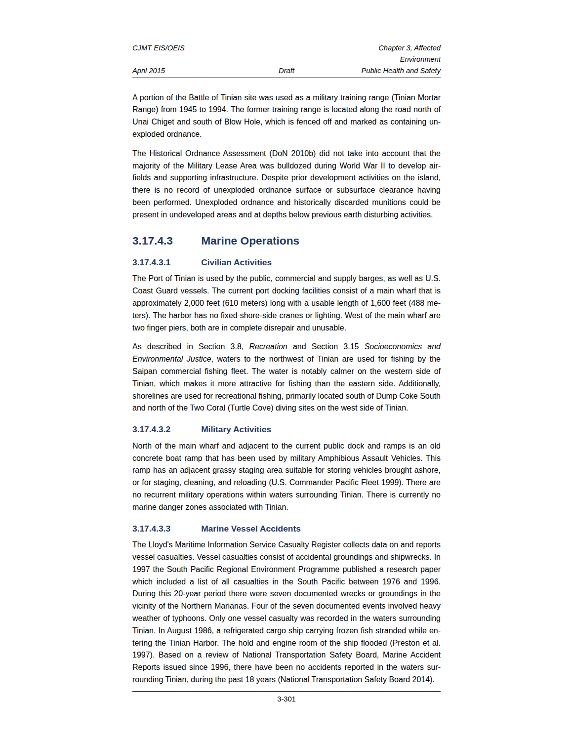| CJMT EIS/OEIS | | Chapter 3, Affected Environment |
| April 2015 | Draft | Public Health and Safety |
A portion of the Battle of Tinian site was used as a military training range (Tinian Mortar Range) from 1945 to 1994. The former training range is located along the road north of Unai Chiget and south of Blow Hole, which is fenced off and marked as containing unexploded ordnance.
The Historical Ordnance Assessment (DoN 2010b) did not take into account that the majority of the Military Lease Area was bulldozed during World War II to develop airfields and supporting infrastructure. Despite prior development activities on the island, there is no record of unexploded ordnance surface or subsurface clearance having been performed. Unexploded ordnance and historically discarded munitions could be present in undeveloped areas and at depths below previous earth disturbing activities.
3.17.4.3 Marine Operations
3.17.4.3.1 Civilian Activities
The Port of Tinian is used by the public, commercial and supply barges, as well as U.S. Coast Guard vessels. The current port docking facilities consist of a main wharf that is approximately 2,000 feet (610 meters) long with a usable length of 1,600 feet (488 meters). The harbor has no fixed shore-side cranes or lighting. West of the main wharf are two finger piers, both are in complete disrepair and unusable.
As described in Section 3.8, Recreation and Section 3.15 Socioeconomics and Environmental Justice, waters to the northwest of Tinian are used for fishing by the Saipan commercial fishing fleet. The water is notably calmer on the western side of Tinian, which makes it more attractive for fishing than the eastern side. Additionally, shorelines are used for recreational fishing, primarily located south of Dump Coke South and north of the Two Coral (Turtle Cove) diving sites on the west side of Tinian.
3.17.4.3.2 Military Activities
North of the main wharf and adjacent to the current public dock and ramps is an old concrete boat ramp that has been used by military Amphibious Assault Vehicles. This ramp has an adjacent grassy staging area suitable for storing vehicles brought ashore, or for staging, cleaning, and reloading (U.S. Commander Pacific Fleet 1999). There are no recurrent military operations within waters surrounding Tinian. There is currently no marine danger zones associated with Tinian.
3.17.4.3.3 Marine Vessel Accidents
The Lloyd's Maritime Information Service Casualty Register collects data on and reports vessel casualties. Vessel casualties consist of accidental groundings and shipwrecks. In 1997 the South Pacific Regional Environment Programme published a research paper which included a list of all casualties in the South Pacific between 1976 and 1996. During this 20-year period there were seven documented wrecks or groundings in the vicinity of the Northern Marianas. Four of the seven documented events involved heavy weather of typhoons. Only one vessel casualty was recorded in the waters surrounding Tinian. In August 1986, a refrigerated cargo ship carrying frozen fish stranded while entering the Tinian Harbor. The hold and engine room of the ship flooded (Preston et al. 1997). Based on a review of National Transportation Safety Board, Marine Accident Reports issued since 1996, there have been no accidents reported in the waters surrounding Tinian, during the past 18 years (National Transportation Safety Board 2014).
3-301